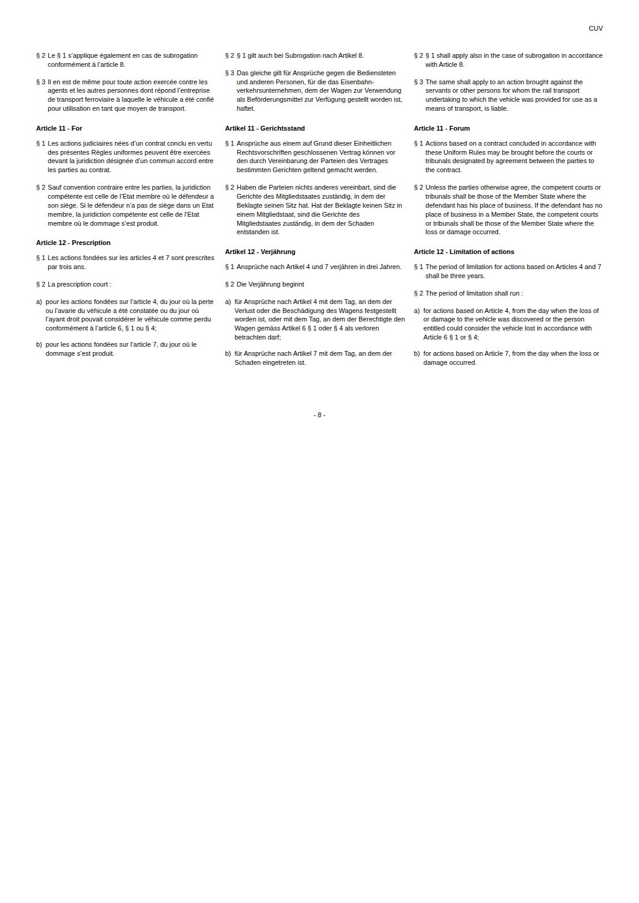CUV
| § 2 Le § 1 s’applique également en cas de subrogation conformément à l’article 8. § 3 Il en est de même pour toute action exercée contre les agents et les autres personnes dont répond l’entreprise de transport ferroviaire à laquelle le véhicule a été confié pour utilisation en tant que moyen de transport. Article 11 - For § 1 Les actions judiciaires nées d’un contrat conclu en vertu des présentes Règles uniformes peuvent être exercées devant la juridiction désignée d’un commun accord entre les parties au contrat. § 2 Sauf convention contraire entre les parties, la juridiction compétente est celle de l’Etat membre où le défendeur a son siège. Si le défendeur n’a pas de siège dans un Etat membre, la juridiction compétente est celle de l’Etat membre où le dommage s’est produit. Article 12 - Prescription § 1 Les actions fondées sur les articles 4 et 7 sont prescrites par trois ans. § 2 La prescription court : a) pour les actions fondées sur l’article 4, du jour où la perte ou l’avarie du véhicule a été constatée ou du jour où l’ayant droit pouvait considérer le véhicule comme perdu conformément à l’article 6, § 1 ou § 4; b) pour les actions fondées sur l’article 7, du jour où le dommage s’est produit. | § 2 § 1 gilt auch bei Subrogation nach Artikel 8. § 3 Das gleiche gilt für Ansprüche gegen die Bediensteten und anderen Personen, für die das Eisenbahn­verkehrsunternehmen, dem der Wagen zur Verwendung als Beförderungsmittel zur Verfügung gestellt worden ist, haftet. Artikel 11 - Gerichtsstand § 1 Ansprüche aus einem auf Grund dieser Einheitlichen Rechtsvor­schriften geschlossenen Vertrag können vor den durch Vereinbarung der Parteien des Vertrages bestimm­ten Gerichten geltend gemacht werden. § 2 Haben die Parteien nichts anderes vereinbart, sind die Gerichte des Mitgliedstaates zuständig, in dem der Beklagte seinen Sitz hat. Hat der Beklagte keinen Sitz in einem Mitgliedstaat, sind die Gerichte des Mitgliedstaates zuständig, in dem der Schaden entstanden ist. Artikel 12 - Verjährung § 1 Ansprüche nach Artikel 4 und 7 verjähren in drei Jahren. § 2 Die Verjährung beginnt a) für Ansprüche nach Artikel 4 mit dem Tag, an dem der Verlust oder die Beschädigung des Wagens festgestellt worden ist, oder mit dem Tag, an dem der Berechtigte den Wagen gemäss Artikel 6 § 1 oder § 4 als verloren betrachten darf; b) für Ansprüche nach Artikel 7 mit dem Tag, an dem der Schaden eingetreten ist. | § 2 § 1 shall apply also in the case of subrogation in accordance with Article 8. § 3 The same shall apply to an action brought against the servants or other persons for whom the rail transport undertaking to which the vehicle was provided for use as a means of transport, is liable. Article 11 - Forum § 1 Actions based on a contract concluded in accordance with these Uniform Rules may be brought before the courts or tribunals designated by agreement between the parties to the contract. § 2 Unless the parties otherwise agree, the competent courts or tribunals shall be those of the Member State where the defendant has his place of business. If the defendant has no place of business in a Member State, the competent courts or tribunals shall be those of the Member State where the loss or damage occurred. Article 12 - Limitation of actions § 1 The period of limitation for actions based on Articles 4 and 7 shall be three years. § 2 The period of limitation shall run : a) for actions based on Article 4, from the day when the loss of or damage to the vehicle was discovered or the person entitled could consider the vehicle lost in accordance with Article 6 § 1 or § 4; b) for actions based on Article 7, from the day when the loss or damage occurred. |
- 8 -